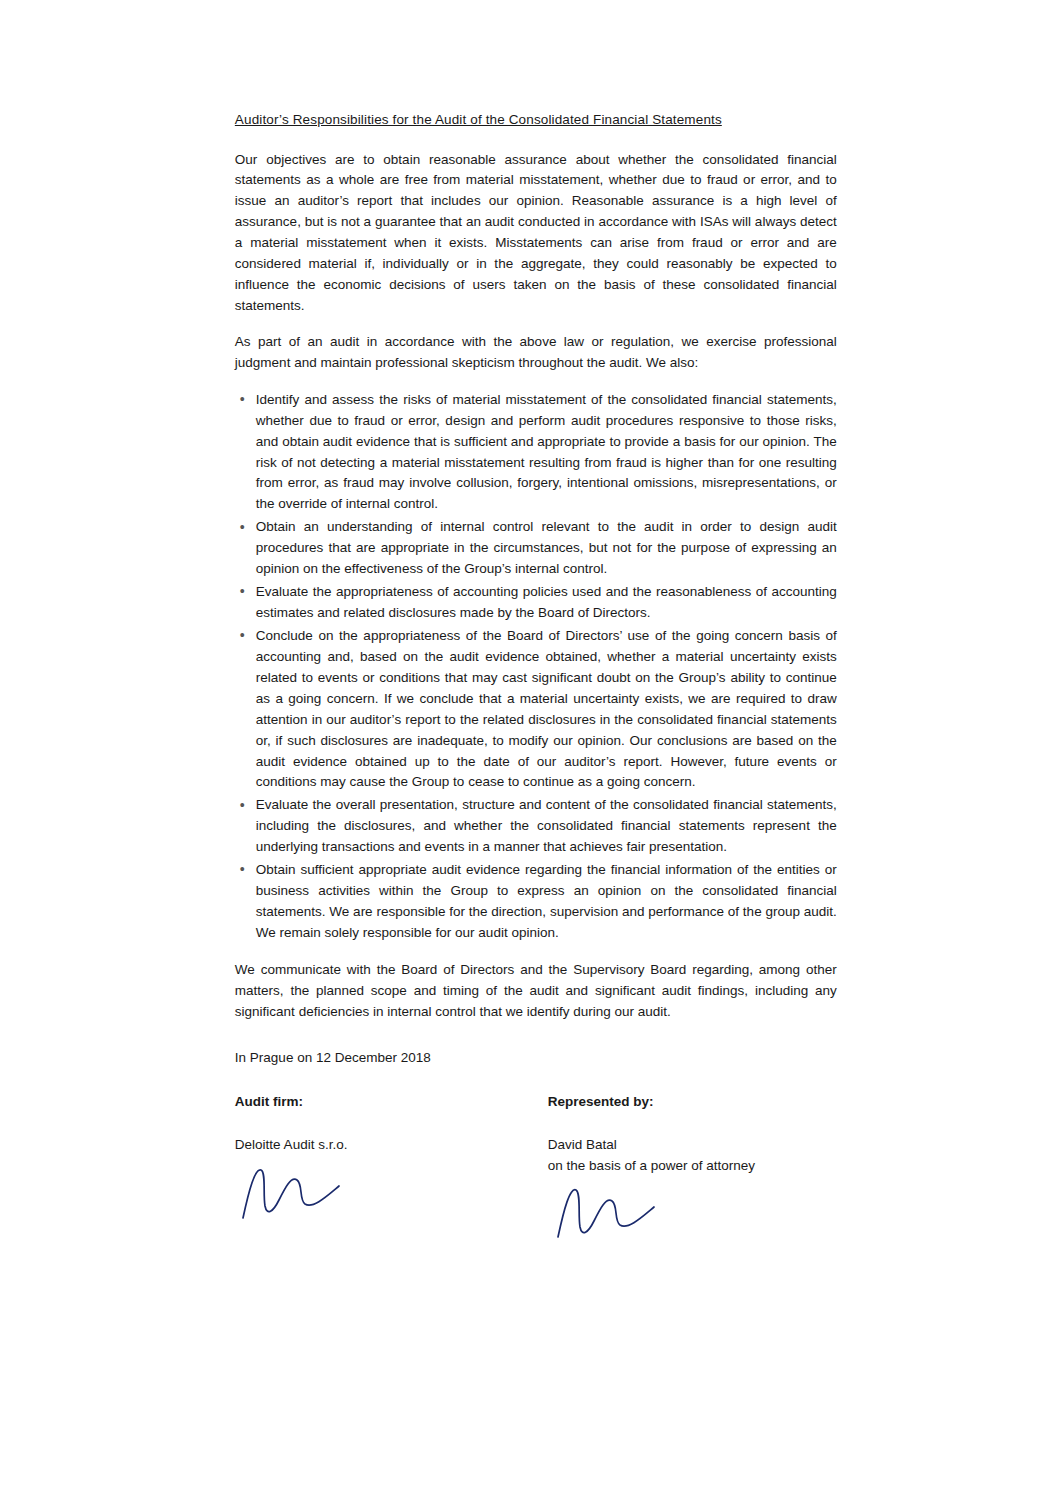Auditor’s Responsibilities for the Audit of the Consolidated Financial Statements
Our objectives are to obtain reasonable assurance about whether the consolidated financial statements as a whole are free from material misstatement, whether due to fraud or error, and to issue an auditor’s report that includes our opinion. Reasonable assurance is a high level of assurance, but is not a guarantee that an audit conducted in accordance with ISAs will always detect a material misstatement when it exists. Misstatements can arise from fraud or error and are considered material if, individually or in the aggregate, they could reasonably be expected to influence the economic decisions of users taken on the basis of these consolidated financial statements.
As part of an audit in accordance with the above law or regulation, we exercise professional judgment and maintain professional skepticism throughout the audit. We also:
Identify and assess the risks of material misstatement of the consolidated financial statements, whether due to fraud or error, design and perform audit procedures responsive to those risks, and obtain audit evidence that is sufficient and appropriate to provide a basis for our opinion. The risk of not detecting a material misstatement resulting from fraud is higher than for one resulting from error, as fraud may involve collusion, forgery, intentional omissions, misrepresentations, or the override of internal control.
Obtain an understanding of internal control relevant to the audit in order to design audit procedures that are appropriate in the circumstances, but not for the purpose of expressing an opinion on the effectiveness of the Group’s internal control.
Evaluate the appropriateness of accounting policies used and the reasonableness of accounting estimates and related disclosures made by the Board of Directors.
Conclude on the appropriateness of the Board of Directors’ use of the going concern basis of accounting and, based on the audit evidence obtained, whether a material uncertainty exists related to events or conditions that may cast significant doubt on the Group’s ability to continue as a going concern. If we conclude that a material uncertainty exists, we are required to draw attention in our auditor’s report to the related disclosures in the consolidated financial statements or, if such disclosures are inadequate, to modify our opinion. Our conclusions are based on the audit evidence obtained up to the date of our auditor’s report. However, future events or conditions may cause the Group to cease to continue as a going concern.
Evaluate the overall presentation, structure and content of the consolidated financial statements, including the disclosures, and whether the consolidated financial statements represent the underlying transactions and events in a manner that achieves fair presentation.
Obtain sufficient appropriate audit evidence regarding the financial information of the entities or business activities within the Group to express an opinion on the consolidated financial statements. We are responsible for the direction, supervision and performance of the group audit. We remain solely responsible for our audit opinion.
We communicate with the Board of Directors and the Supervisory Board regarding, among other matters, the planned scope and timing of the audit and significant audit findings, including any significant deficiencies in internal control that we identify during our audit.
In Prague on 12 December 2018
| Audit firm: Deloitte Audit s.r.o. | Represented by: David Batal on the basis of a power of attorney |